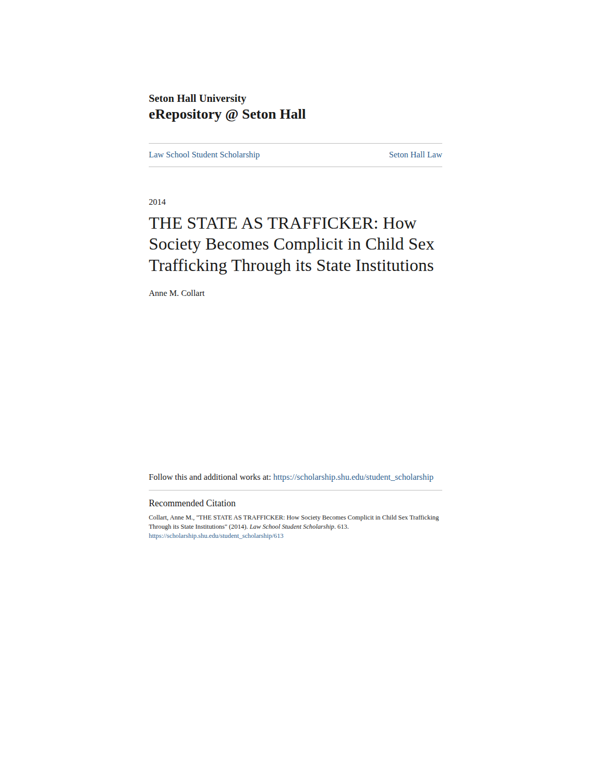Seton Hall University
eRepository @ Seton Hall
Law School Student Scholarship Seton Hall Law
2014
THE STATE AS TRAFFICKER: How Society Becomes Complicit in Child Sex Trafficking Through its State Institutions
Anne M. Collart
Follow this and additional works at: https://scholarship.shu.edu/student_scholarship
Recommended Citation
Collart, Anne M., "THE STATE AS TRAFFICKER: How Society Becomes Complicit in Child Sex Trafficking Through its State Institutions" (2014). Law School Student Scholarship. 613.
https://scholarship.shu.edu/student_scholarship/613